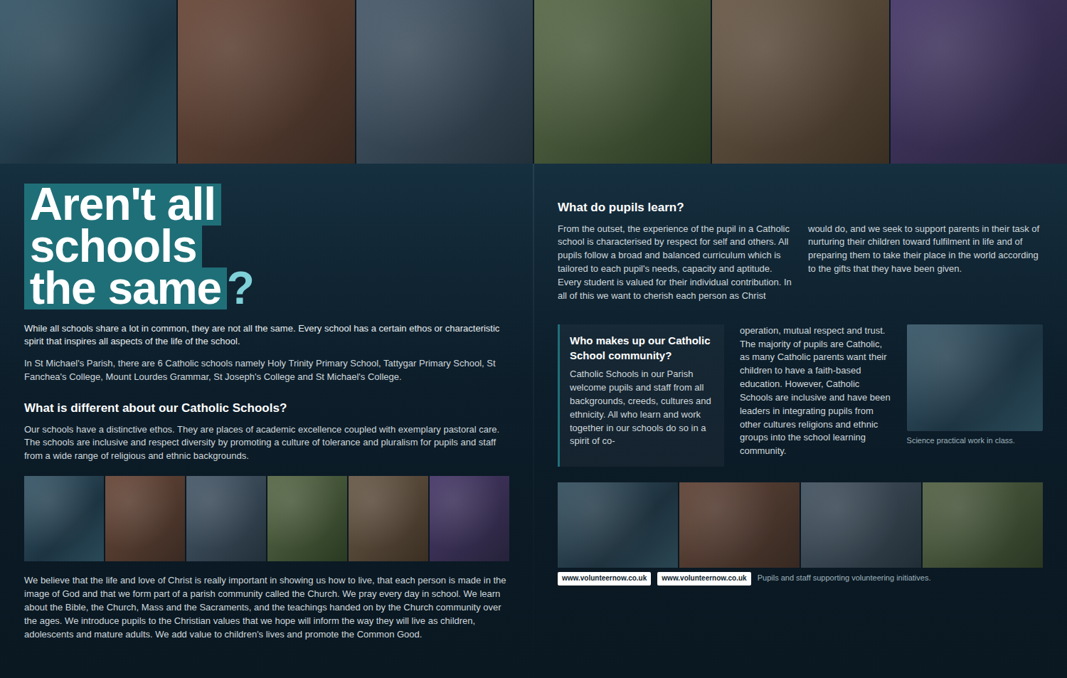Aren't all schools the same?
While all schools share a lot in common, they are not all the same. Every school has a certain ethos or characteristic spirit that inspires all aspects of the life of the school.
In St Michael's Parish, there are 6 Catholic schools namely Holy Trinity Primary School, Tattygar Primary School, St Fanchea's College, Mount Lourdes Grammar, St Joseph's College and St Michael's College.
What is different about our Catholic Schools?
Our schools have a distinctive ethos. They are places of academic excellence coupled with exemplary pastoral care. The schools are inclusive and respect diversity by promoting a culture of tolerance and pluralism for pupils and staff from a wide range of religious and ethnic backgrounds.
We believe that the life and love of Christ is really important in showing us how to live, that each person is made in the image of God and that we form part of a parish community called the Church. We pray every day in school. We learn about the Bible, the Church, Mass and the Sacraments, and the teachings handed on by the Church community over the ages. We introduce pupils to the Christian values that we hope will inform the way they will live as children, adolescents and mature adults. We add value to children's lives and promote the Common Good.
What do pupils learn?
From the outset, the experience of the pupil in a Catholic school is characterised by respect for self and others. All pupils follow a broad and balanced curriculum which is tailored to each pupil's needs, capacity and aptitude. Every student is valued for their individual contribution. In all of this we want to cherish each person as Christ
would do, and we seek to support parents in their task of nurturing their children toward fulfilment in life and of preparing them to take their place in the world according to the gifts that they have been given.
Who makes up our Catholic School community?
Catholic Schools in our Parish welcome pupils and staff from all backgrounds, creeds, cultures and ethnicity. All who learn and work together in our schools do so in a spirit of co-
operation, mutual respect and trust. The majority of pupils are Catholic, as many Catholic parents want their children to have a faith-based education. However, Catholic Schools are inclusive and have been leaders in integrating pupils from other cultures religions and ethnic groups into the school learning community.
Science practical work in class.
www.volunteernow.co.uk www.volunteernow.co.uk Pupils and staff supporting volunteering initiatives.